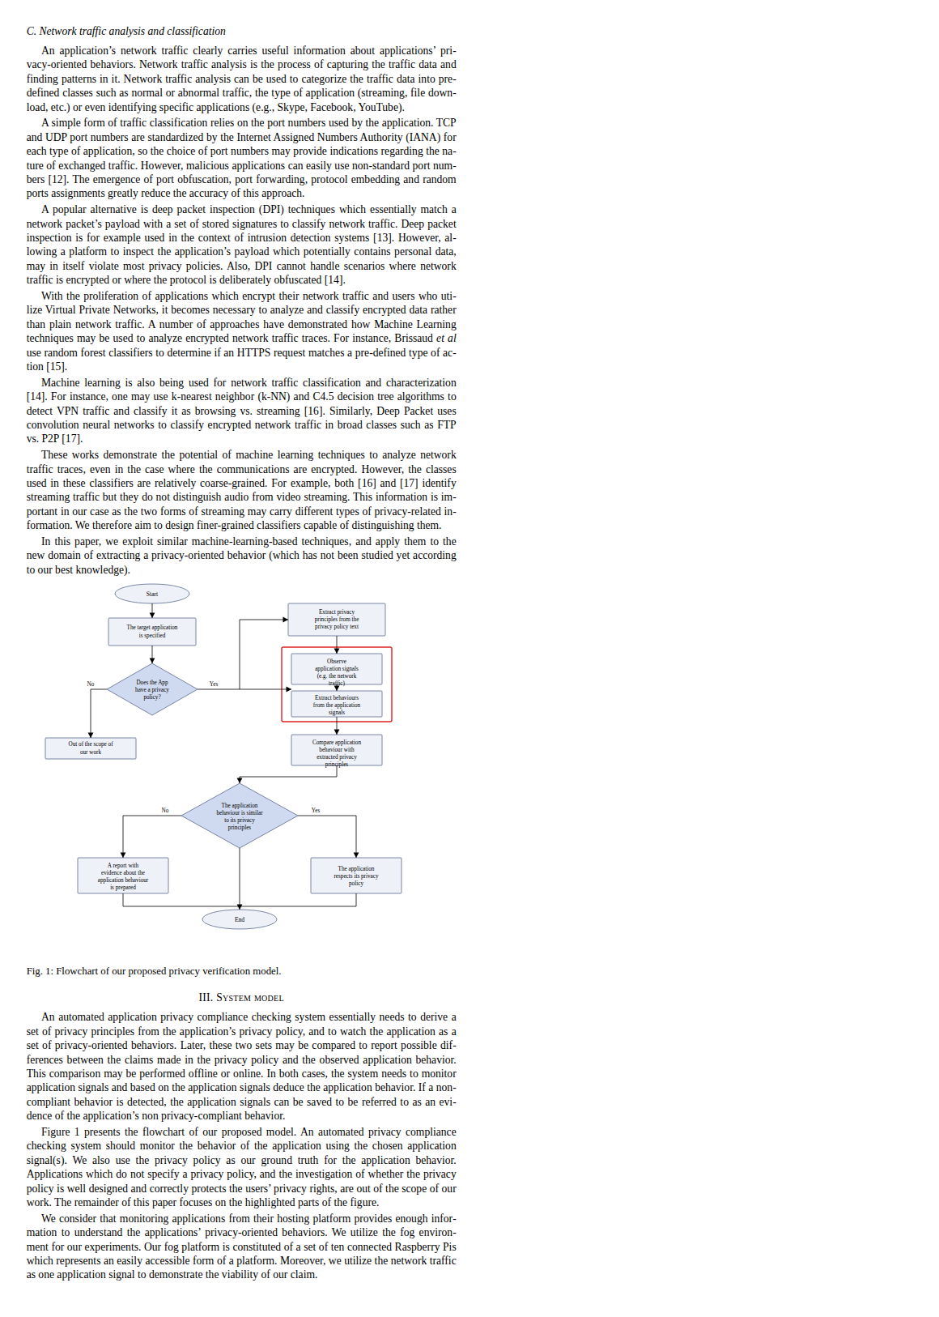C. Network traffic analysis and classification
An application’s network traffic clearly carries useful information about applications’ privacy-oriented behaviors. Network traffic analysis is the process of capturing the traffic data and finding patterns in it. Network traffic analysis can be used to categorize the traffic data into predefined classes such as normal or abnormal traffic, the type of application (streaming, file download, etc.) or even identifying specific applications (e.g., Skype, Facebook, YouTube).
A simple form of traffic classification relies on the port numbers used by the application. TCP and UDP port numbers are standardized by the Internet Assigned Numbers Authority (IANA) for each type of application, so the choice of port numbers may provide indications regarding the nature of exchanged traffic. However, malicious applications can easily use non-standard port numbers [12]. The emergence of port obfuscation, port forwarding, protocol embedding and random ports assignments greatly reduce the accuracy of this approach.
A popular alternative is deep packet inspection (DPI) techniques which essentially match a network packet’s payload with a set of stored signatures to classify network traffic. Deep packet inspection is for example used in the context of intrusion detection systems [13]. However, allowing a platform to inspect the application’s payload which potentially contains personal data, may in itself violate most privacy policies. Also, DPI cannot handle scenarios where network traffic is encrypted or where the protocol is deliberately obfuscated [14].
With the proliferation of applications which encrypt their network traffic and users who utilize Virtual Private Networks, it becomes necessary to analyze and classify encrypted data rather than plain network traffic. A number of approaches have demonstrated how Machine Learning techniques may be used to analyze encrypted network traffic traces. For instance, Brissaud et al use random forest classifiers to determine if an HTTPS request matches a pre-defined type of action [15].
Machine learning is also being used for network traffic classification and characterization [14]. For instance, one may use k-nearest neighbor (k-NN) and C4.5 decision tree algorithms to detect VPN traffic and classify it as browsing vs. streaming [16]. Similarly, Deep Packet uses convolution neural networks to classify encrypted network traffic in broad classes such as FTP vs. P2P [17].
These works demonstrate the potential of machine learning techniques to analyze network traffic traces, even in the case where the communications are encrypted. However, the classes used in these classifiers are relatively coarse-grained. For example, both [16] and [17] identify streaming traffic but they do not distinguish audio from video streaming. This information is important in our case as the two forms of streaming may carry different types of privacy-related information. We therefore aim to design finer-grained classifiers capable of distinguishing them.
In this paper, we exploit similar machine-learning-based techniques, and apply them to the new domain of extracting a privacy-oriented behavior (which has not been studied yet according to our best knowledge).
Start The target application is specified Does the App have a privacy policy? No Yes Out of the scope of our work Extract privacy principles from the privacy policy text Observe application signals (e.g. the network traffic) Extract behaviours from the application signals Compare application behaviour with extracted privacy principles The application behaviour is similar to its privacy principles No Yes A report with evidence about the application behaviour is prepared The application respects its privacy policy End
Fig. 1: Flowchart of our proposed privacy verification model.
III. System model
An automated application privacy compliance checking system essentially needs to derive a set of privacy principles from the application’s privacy policy, and to watch the application as a set of privacy-oriented behaviors. Later, these two sets may be compared to report possible differences between the claims made in the privacy policy and the observed application behavior. This comparison may be performed offline or online. In both cases, the system needs to monitor application signals and based on the application signals deduce the application behavior. If a non-compliant behavior is detected, the application signals can be saved to be referred to as an evidence of the application’s non privacy-compliant behavior.
Figure 1 presents the flowchart of our proposed model. An automated privacy compliance checking system should monitor the behavior of the application using the chosen application signal(s). We also use the privacy policy as our ground truth for the application behavior. Applications which do not specify a privacy policy, and the investigation of whether the privacy policy is well designed and correctly protects the users’ privacy rights, are out of the scope of our work. The remainder of this paper focuses on the highlighted parts of the figure.
We consider that monitoring applications from their hosting platform provides enough information to understand the applications’ privacy-oriented behaviors. We utilize the fog environment for our experiments. Our fog platform is constituted of a set of ten connected Raspberry Pis which represents an easily accessible form of a platform. Moreover, we utilize the network traffic as one application signal to demonstrate the viability of our claim.